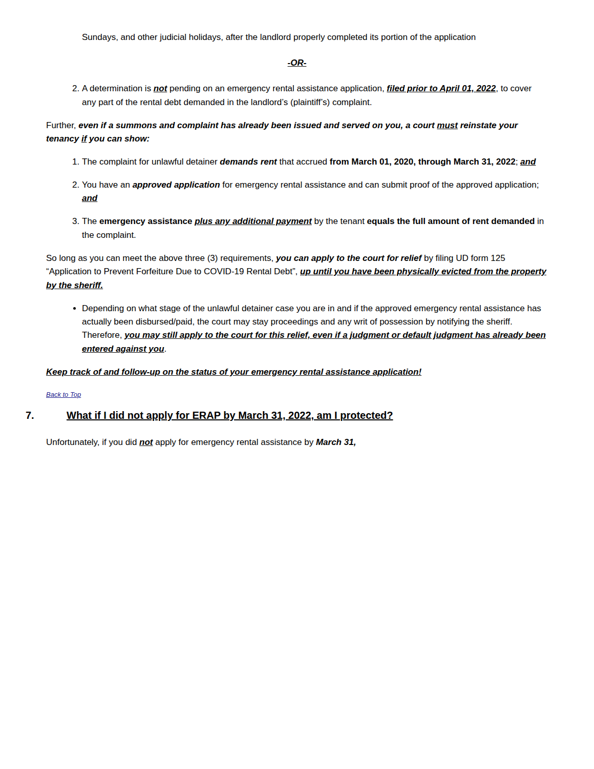Sundays, and other judicial holidays, after the landlord properly completed its portion of the application
-OR-
A determination is not pending on an emergency rental assistance application, filed prior to April 01, 2022, to cover any part of the rental debt demanded in the landlord’s (plaintiff’s) complaint.
Further, even if a summons and complaint has already been issued and served on you, a court must reinstate your tenancy if you can show:
The complaint for unlawful detainer demands rent that accrued from March 01, 2020, through March 31, 2022; and
You have an approved application for emergency rental assistance and can submit proof of the approved application; and
The emergency assistance plus any additional payment by the tenant equals the full amount of rent demanded in the complaint.
So long as you can meet the above three (3) requirements, you can apply to the court for relief by filing UD form 125 “Application to Prevent Forfeiture Due to COVID-19 Rental Debt”, up until you have been physically evicted from the property by the sheriff.
Depending on what stage of the unlawful detainer case you are in and if the approved emergency rental assistance has actually been disbursed/paid, the court may stay proceedings and any writ of possession by notifying the sheriff. Therefore, you may still apply to the court for this relief, even if a judgment or default judgment has already been entered against you.
Keep track of and follow-up on the status of your emergency rental assistance application!
Back to Top
7. What if I did not apply for ERAP by March 31, 2022, am I protected?
Unfortunately, if you did not apply for emergency rental assistance by March 31,